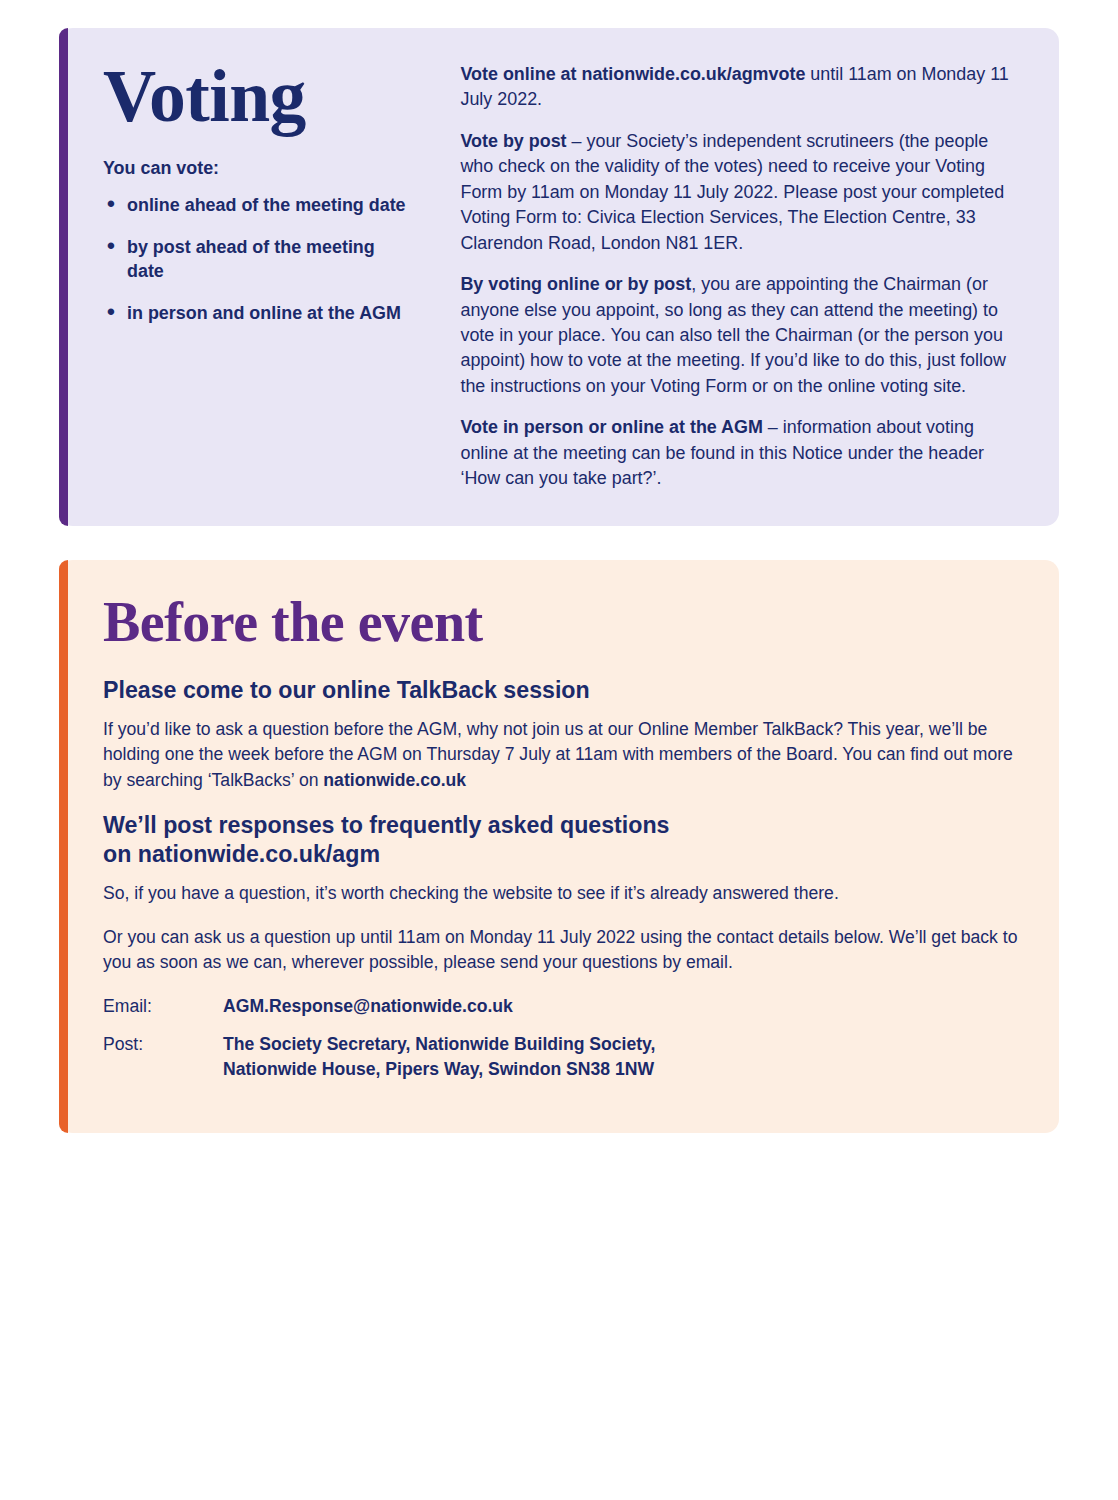Voting
You can vote:
online ahead of the meeting date
by post ahead of the meeting date
in person and online at the AGM
Vote online at nationwide.co.uk/agmvote until 11am on Monday 11 July 2022.
Vote by post – your Society’s independent scrutineers (the people who check on the validity of the votes) need to receive your Voting Form by 11am on Monday 11 July 2022. Please post your completed Voting Form to: Civica Election Services, The Election Centre, 33 Clarendon Road, London N81 1ER.
By voting online or by post, you are appointing the Chairman (or anyone else you appoint, so long as they can attend the meeting) to vote in your place. You can also tell the Chairman (or the person you appoint) how to vote at the meeting. If you’d like to do this, just follow the instructions on your Voting Form or on the online voting site.
Vote in person or online at the AGM – information about voting online at the meeting can be found in this Notice under the header ‘How can you take part?’.
Before the event
Please come to our online TalkBack session
If you’d like to ask a question before the AGM, why not join us at our Online Member TalkBack? This year, we’ll be holding one the week before the AGM on Thursday 7 July at 11am with members of the Board. You can find out more by searching ‘TalkBacks’ on nationwide.co.uk
We’ll post responses to frequently asked questions
on nationwide.co.uk/agm
So, if you have a question, it’s worth checking the website to see if it’s already answered there.
Or you can ask us a question up until 11am on Monday 11 July 2022 using the contact details below. We’ll get back to you as soon as we can, wherever possible, please send your questions by email.
Email:
AGM.Response@nationwide.co.uk
Post:
The Society Secretary, Nationwide Building Society,
Nationwide House, Pipers Way, Swindon SN38 1NW